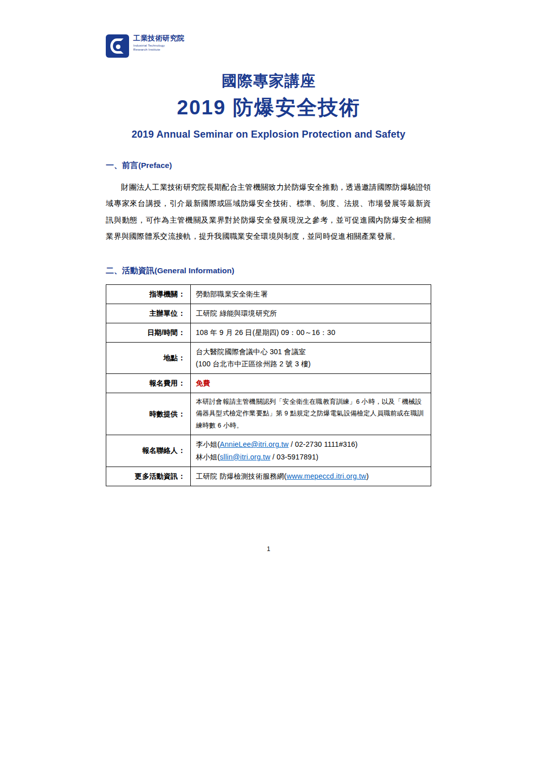工業技術研究院
Industrial Technology
Research Institute
國際專家講座2019 防爆安全技術
2019 Annual Seminar on Explosion Protection and Safety
一、前言(Preface)
財團法人工業技術研究院長期配合主管機關致力於防爆安全推動，透過邀請國際防爆驗證領域專家來台講授，引介最新國際或區域防爆安全技術、標準、制度、法規、市場發展等最新資訊與動態，可作為主管機關及業界對於防爆安全發展現況之參考，並可促進國內防爆安全相關業界與國際體系交流接軌，提升我國職業安全環境與制度，並同時促進相關產業發展。
二、活動資訊(General Information)
| 指導機關： | 勞動部職業安全衛生署 |
| 主辦單位： | 工研院 綠能與環境研究所 |
| 日期/時間： | 108 年 9 月 26 日(星期四) 09：00～16：30 |
| 地點： | 台大醫院國際會議中心 301 會議室 (100 台北市中正區徐州路 2 號 3 樓) |
| 報名費用： | 免費 |
| 時數提供： | 本研討會報請主管機關認列「安全衛生在職教育訓練」6 小時，以及「機械設備器具型式檢定作業要點」第 9 點規定之防爆電氣設備檢定人員職前或在職訓練時數 6 小時。 |
| 報名聯絡人： | 李小姐( AnnieLee@itri.org.tw / 02-2730 1111#316) 林小姐( sllin@itri.org.tw / 03-5917891) |
| 更多活動資訊： | 工研院 防爆檢測技術服務網( www.mepeccd.itri.org.tw ) |
1